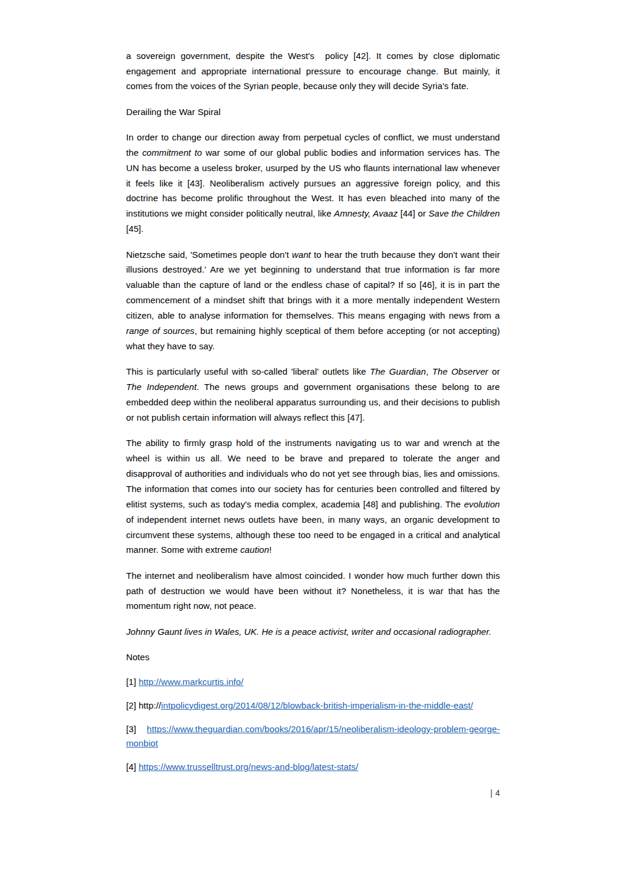a sovereign government, despite the West's policy [42]. It comes by close diplomatic engagement and appropriate international pressure to encourage change. But mainly, it comes from the voices of the Syrian people, because only they will decide Syria's fate.
Derailing the War Spiral
In order to change our direction away from perpetual cycles of conflict, we must understand the commitment to war some of our global public bodies and information services has. The UN has become a useless broker, usurped by the US who flaunts international law whenever it feels like it [43]. Neoliberalism actively pursues an aggressive foreign policy, and this doctrine has become prolific throughout the West. It has even bleached into many of the institutions we might consider politically neutral, like Amnesty, Avaaz [44] or Save the Children [45].
Nietzsche said, 'Sometimes people don't want to hear the truth because they don't want their illusions destroyed.' Are we yet beginning to understand that true information is far more valuable than the capture of land or the endless chase of capital? If so [46], it is in part the commencement of a mindset shift that brings with it a more mentally independent Western citizen, able to analyse information for themselves. This means engaging with news from a range of sources, but remaining highly sceptical of them before accepting (or not accepting) what they have to say.
This is particularly useful with so-called 'liberal' outlets like The Guardian, The Observer or The Independent. The news groups and government organisations these belong to are embedded deep within the neoliberal apparatus surrounding us, and their decisions to publish or not publish certain information will always reflect this [47].
The ability to firmly grasp hold of the instruments navigating us to war and wrench at the wheel is within us all. We need to be brave and prepared to tolerate the anger and disapproval of authorities and individuals who do not yet see through bias, lies and omissions. The information that comes into our society has for centuries been controlled and filtered by elitist systems, such as today's media complex, academia [48] and publishing. The evolution of independent internet news outlets have been, in many ways, an organic development to circumvent these systems, although these too need to be engaged in a critical and analytical manner. Some with extreme caution!
The internet and neoliberalism have almost coincided. I wonder how much further down this path of destruction we would have been without it? Nonetheless, it is war that has the momentum right now, not peace.
Johnny Gaunt lives in Wales, UK. He is a peace activist, writer and occasional radiographer.
Notes
[1] http://www.markcurtis.info/
[2] http://intpolicydigest.org/2014/08/12/blowback-british-imperialism-in-the-middle-east/
[3] https://www.theguardian.com/books/2016/apr/15/neoliberalism-ideology-problem-george-monbiot
[4] https://www.trusselltrust.org/news-and-blog/latest-stats/
|4